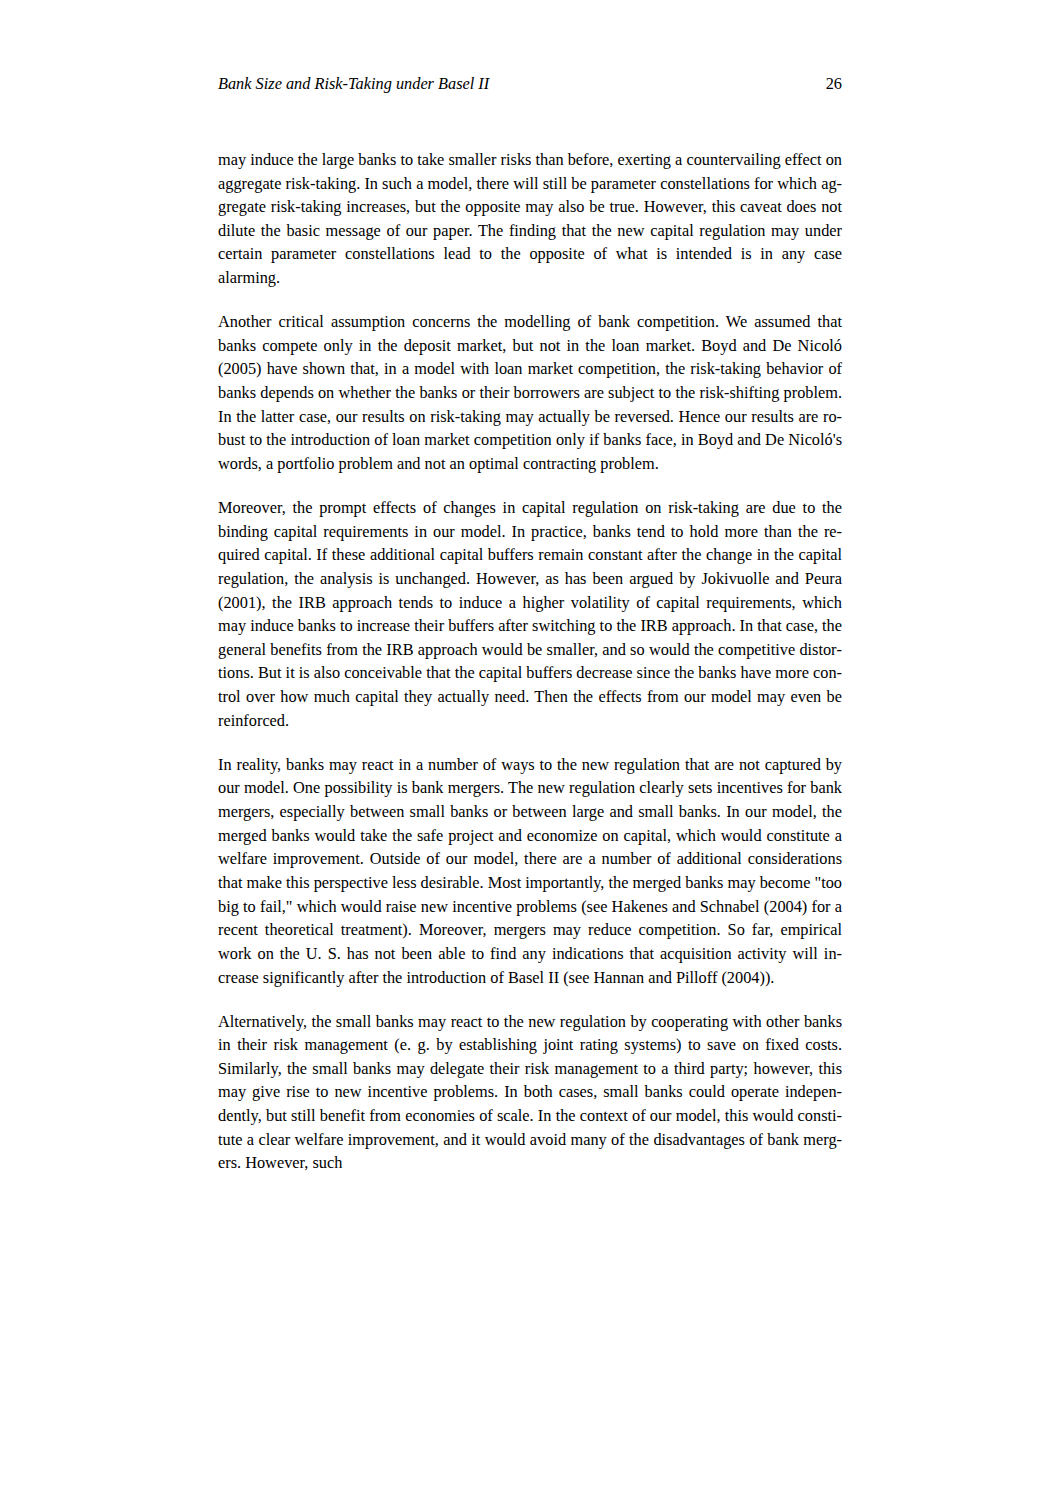Bank Size and Risk-Taking under Basel II 26
may induce the large banks to take smaller risks than before, exerting a countervailing effect on aggregate risk-taking. In such a model, there will still be parameter constellations for which aggregate risk-taking increases, but the opposite may also be true. However, this caveat does not dilute the basic message of our paper. The finding that the new capital regulation may under certain parameter constellations lead to the opposite of what is intended is in any case alarming.
Another critical assumption concerns the modelling of bank competition. We assumed that banks compete only in the deposit market, but not in the loan market. Boyd and De Nicoló (2005) have shown that, in a model with loan market competition, the risk-taking behavior of banks depends on whether the banks or their borrowers are subject to the risk-shifting problem. In the latter case, our results on risk-taking may actually be reversed. Hence our results are robust to the introduction of loan market competition only if banks face, in Boyd and De Nicoló's words, a portfolio problem and not an optimal contracting problem.
Moreover, the prompt effects of changes in capital regulation on risk-taking are due to the binding capital requirements in our model. In practice, banks tend to hold more than the required capital. If these additional capital buffers remain constant after the change in the capital regulation, the analysis is unchanged. However, as has been argued by Jokivuolle and Peura (2001), the IRB approach tends to induce a higher volatility of capital requirements, which may induce banks to increase their buffers after switching to the IRB approach. In that case, the general benefits from the IRB approach would be smaller, and so would the competitive distortions. But it is also conceivable that the capital buffers decrease since the banks have more control over how much capital they actually need. Then the effects from our model may even be reinforced.
In reality, banks may react in a number of ways to the new regulation that are not captured by our model. One possibility is bank mergers. The new regulation clearly sets incentives for bank mergers, especially between small banks or between large and small banks. In our model, the merged banks would take the safe project and economize on capital, which would constitute a welfare improvement. Outside of our model, there are a number of additional considerations that make this perspective less desirable. Most importantly, the merged banks may become "too big to fail," which would raise new incentive problems (see Hakenes and Schnabel (2004) for a recent theoretical treatment). Moreover, mergers may reduce competition. So far, empirical work on the U. S. has not been able to find any indications that acquisition activity will increase significantly after the introduction of Basel II (see Hannan and Pilloff (2004)).
Alternatively, the small banks may react to the new regulation by cooperating with other banks in their risk management (e. g. by establishing joint rating systems) to save on fixed costs. Similarly, the small banks may delegate their risk management to a third party; however, this may give rise to new incentive problems. In both cases, small banks could operate independently, but still benefit from economies of scale. In the context of our model, this would constitute a clear welfare improvement, and it would avoid many of the disadvantages of bank mergers. However, such